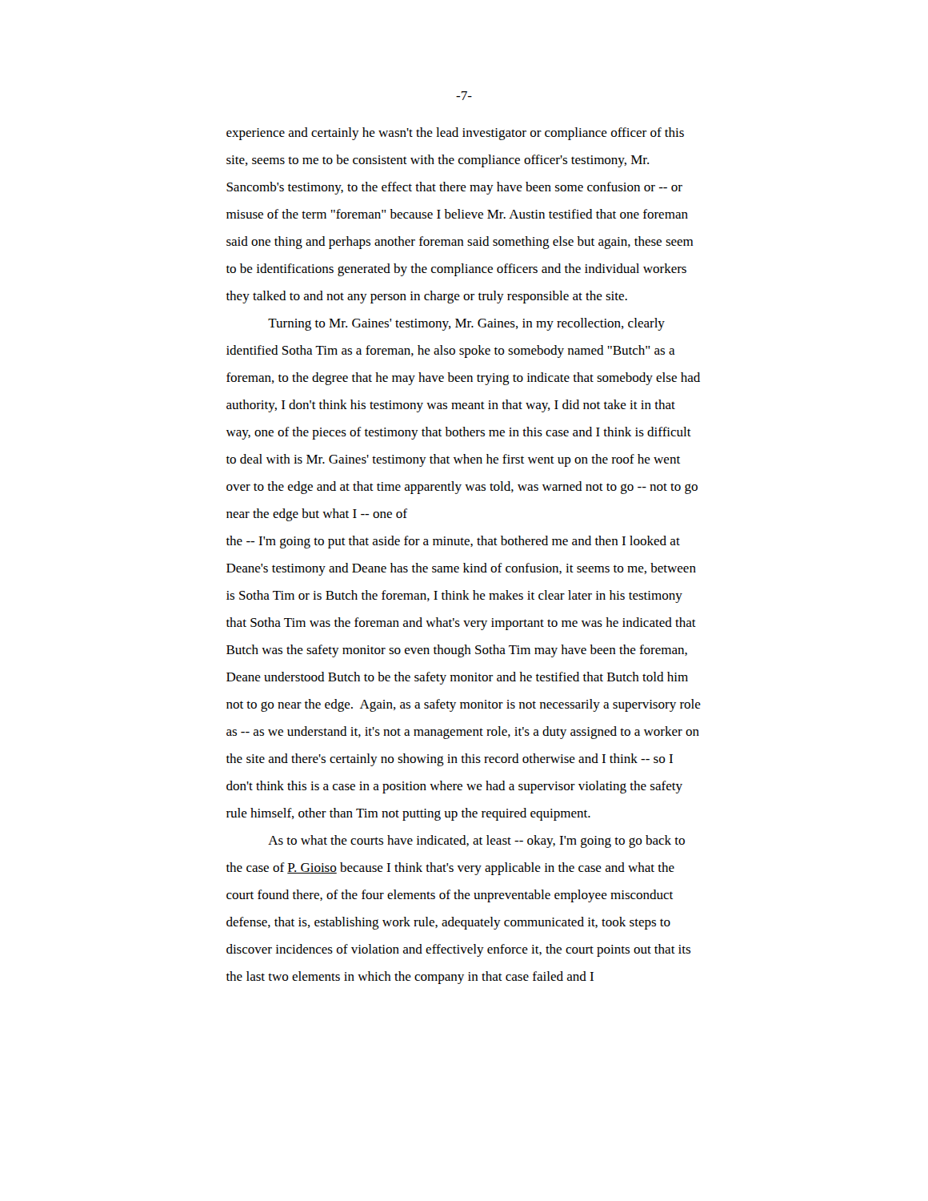-7-
experience and certainly he wasn't the lead investigator or compliance officer of this site, seems to me to be consistent with the compliance officer's testimony, Mr. Sancomb's testimony, to the effect that there may have been some confusion or -- or misuse of the term "foreman" because I believe Mr. Austin testified that one foreman said one thing and perhaps another foreman said something else but again, these seem to be identifications generated by the compliance officers and the individual workers they talked to and not any person in charge or truly responsible at the site.
Turning to Mr. Gaines' testimony, Mr. Gaines, in my recollection, clearly identified Sotha Tim as a foreman, he also spoke to somebody named "Butch" as a foreman, to the degree that he may have been trying to indicate that somebody else had authority, I don't think his testimony was meant in that way, I did not take it in that way, one of the pieces of testimony that bothers me in this case and I think is difficult to deal with is Mr. Gaines' testimony that when he first went up on the roof he went over to the edge and at that time apparently was told, was warned not to go -- not to go near the edge but what I -- one of
the -- I'm going to put that aside for a minute, that bothered me and then I looked at Deane's testimony and Deane has the same kind of confusion, it seems to me, between is Sotha Tim or is Butch the foreman, I think he makes it clear later in his testimony that Sotha Tim was the foreman and what's very important to me was he indicated that Butch was the safety monitor so even though Sotha Tim may have been the foreman, Deane understood Butch to be the safety monitor and he testified that Butch told him not to go near the edge. Again, as a safety monitor is not necessarily a supervisory role as -- as we understand it, it's not a management role, it's a duty assigned to a worker on the site and there's certainly no showing in this record otherwise and I think -- so I don't think this is a case in a position where we had a supervisor violating the safety rule himself, other than Tim not putting up the required equipment.
As to what the courts have indicated, at least -- okay, I'm going to go back to the case of P. Gioiso because I think that's very applicable in the case and what the court found there, of the four elements of the unpreventable employee misconduct defense, that is, establishing work rule, adequately communicated it, took steps to discover incidences of violation and effectively enforce it, the court points out that its the last two elements in which the company in that case failed and I